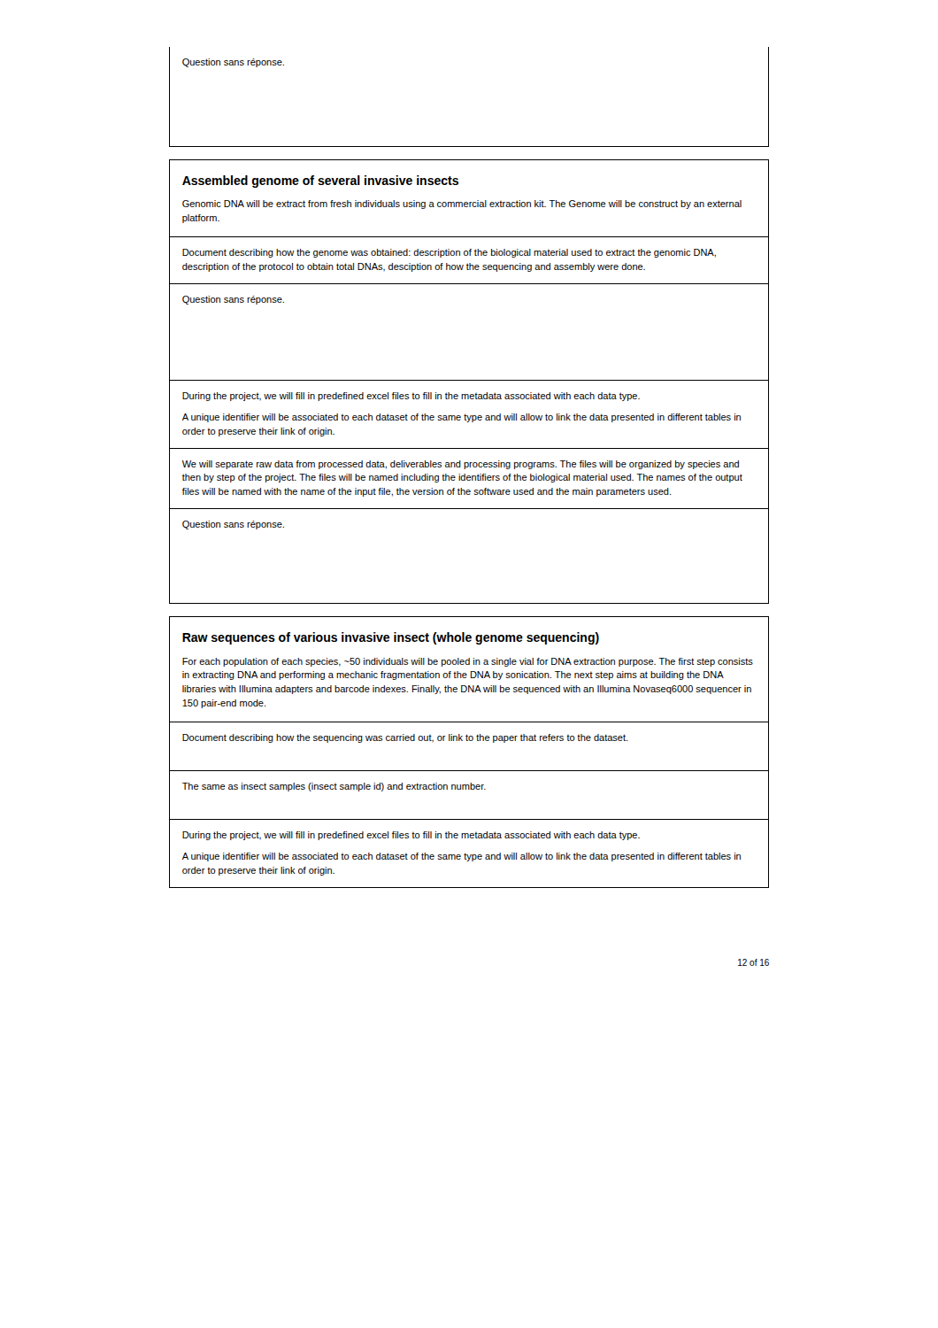Question sans réponse.
Assembled genome of several invasive insects
Genomic DNA will be extract from fresh individuals using a commercial extraction kit. The Genome will be construct by an external platform.
Document describing how the genome was obtained: description of the biological material used to extract the genomic DNA, description of the protocol to obtain total DNAs, desciption of how the sequencing and assembly were done.
Question sans réponse.
During the project, we will fill in predefined excel files to fill in the metadata associated with each data type.
A unique identifier will be associated to each dataset of the same type and will allow to link the data presented in different tables in order to preserve their link of origin.
We will separate raw data from processed data, deliverables and processing programs. The files will be organized by species and then by step of the project. The files will be named including the identifiers of the biological material used. The names of the output files will be named with the name of the input file, the version of the software used and the main parameters used.
Question sans réponse.
Raw sequences of various invasive insect (whole genome sequencing)
For each population of each species, ~50 individuals will be pooled in a single vial for DNA extraction purpose. The first step consists in extracting DNA and performing a mechanic fragmentation of the DNA by sonication. The next step aims at building the DNA libraries with Illumina adapters and barcode indexes. Finally, the DNA will be sequenced with an Illumina Novaseq6000 sequencer in 150 pair-end mode.
Document describing how the sequencing was carried out, or link to the paper that refers to the dataset.
The same as insect samples (insect sample id) and extraction number.
During the project, we will fill in predefined excel files to fill in the metadata associated with each data type.
A unique identifier will be associated to each dataset of the same type and will allow to link the data presented in different tables in order to preserve their link of origin.
12 of 16